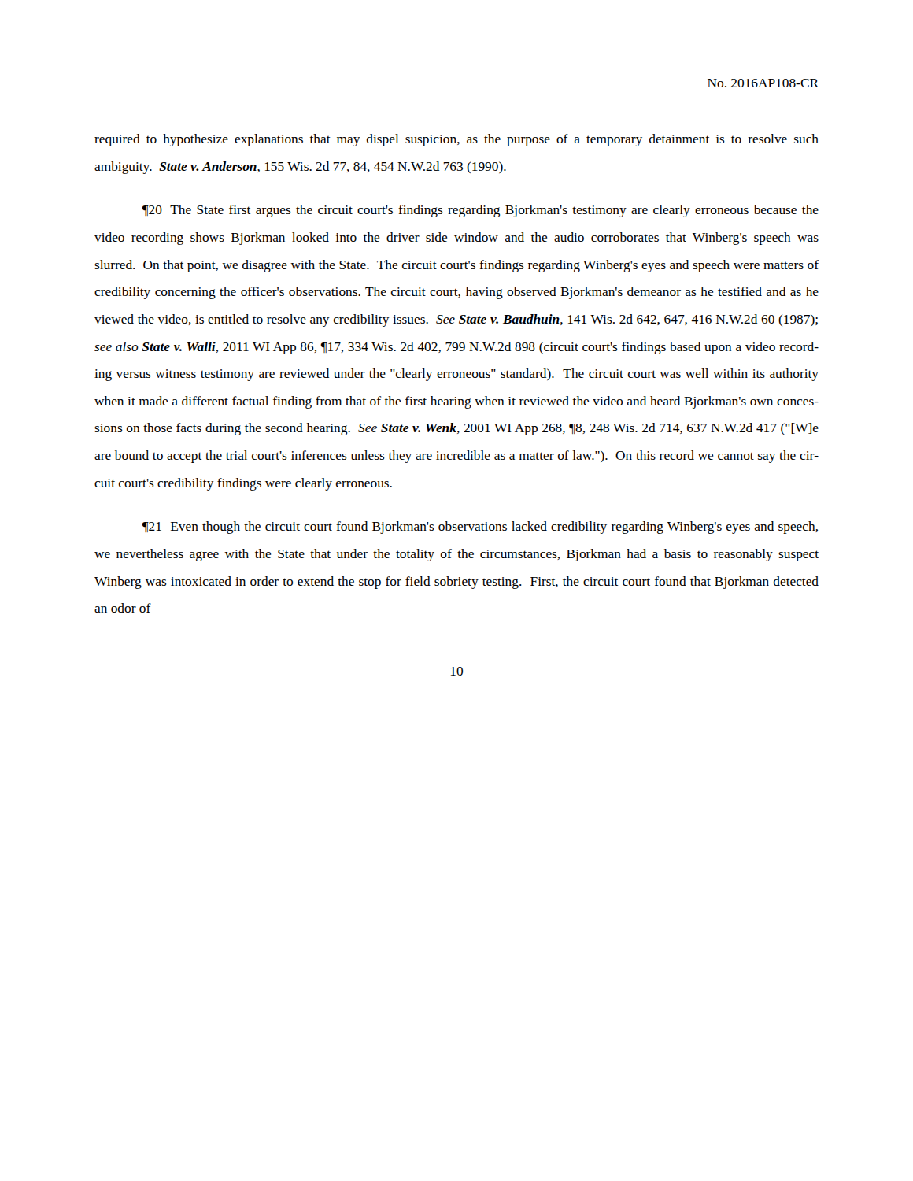No. 2016AP108-CR
required to hypothesize explanations that may dispel suspicion, as the purpose of a temporary detainment is to resolve such ambiguity. State v. Anderson, 155 Wis. 2d 77, 84, 454 N.W.2d 763 (1990).
¶20 The State first argues the circuit court's findings regarding Bjorkman's testimony are clearly erroneous because the video recording shows Bjorkman looked into the driver side window and the audio corroborates that Winberg's speech was slurred. On that point, we disagree with the State. The circuit court's findings regarding Winberg's eyes and speech were matters of credibility concerning the officer's observations. The circuit court, having observed Bjorkman's demeanor as he testified and as he viewed the video, is entitled to resolve any credibility issues. See State v. Baudhuin, 141 Wis. 2d 642, 647, 416 N.W.2d 60 (1987); see also State v. Walli, 2011 WI App 86, ¶17, 334 Wis. 2d 402, 799 N.W.2d 898 (circuit court's findings based upon a video recording versus witness testimony are reviewed under the "clearly erroneous" standard). The circuit court was well within its authority when it made a different factual finding from that of the first hearing when it reviewed the video and heard Bjorkman's own concessions on those facts during the second hearing. See State v. Wenk, 2001 WI App 268, ¶8, 248 Wis. 2d 714, 637 N.W.2d 417 ("[W]e are bound to accept the trial court's inferences unless they are incredible as a matter of law."). On this record we cannot say the circuit court's credibility findings were clearly erroneous.
¶21 Even though the circuit court found Bjorkman's observations lacked credibility regarding Winberg's eyes and speech, we nevertheless agree with the State that under the totality of the circumstances, Bjorkman had a basis to reasonably suspect Winberg was intoxicated in order to extend the stop for field sobriety testing. First, the circuit court found that Bjorkman detected an odor of
10